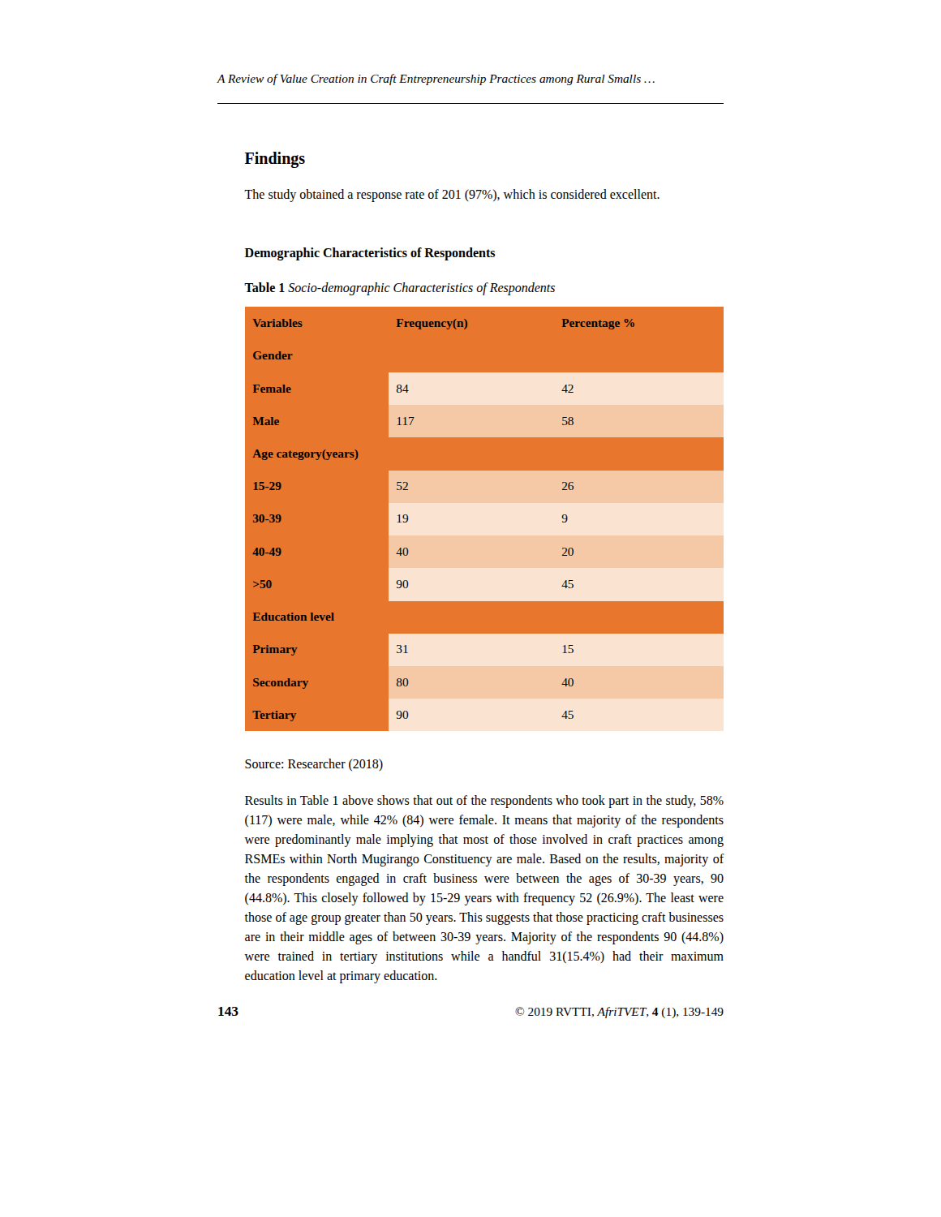A Review of Value Creation in Craft Entrepreneurship Practices among Rural Smalls …
Findings
The study obtained a response rate of 201 (97%), which is considered excellent.
Demographic Characteristics of Respondents
Table 1 Socio-demographic Characteristics of Respondents
| Variables | Frequency(n) | Percentage % |
| Gender | | |
| Female | 84 | 42 |
| Male | 117 | 58 |
| Age category(years) | | |
| 15-29 | 52 | 26 |
| 30-39 | 19 | 9 |
| 40-49 | 40 | 20 |
| >50 | 90 | 45 |
| Education level | | |
| Primary | 31 | 15 |
| Secondary | 80 | 40 |
| Tertiary | 90 | 45 |
Source: Researcher (2018)
Results in Table 1 above shows that out of the respondents who took part in the study, 58% (117) were male, while 42% (84) were female. It means that majority of the respondents were predominantly male implying that most of those involved in craft practices among RSMEs within North Mugirango Constituency are male. Based on the results, majority of the respondents engaged in craft business were between the ages of 30-39 years, 90 (44.8%). This closely followed by 15-29 years with frequency 52 (26.9%). The least were those of age group greater than 50 years. This suggests that those practicing craft businesses are in their middle ages of between 30-39 years. Majority of the respondents 90 (44.8%) were trained in tertiary institutions while a handful 31(15.4%) had their maximum education level at primary education.
143 © 2019 RVTTI, AfriTVET, 4 (1), 139-149